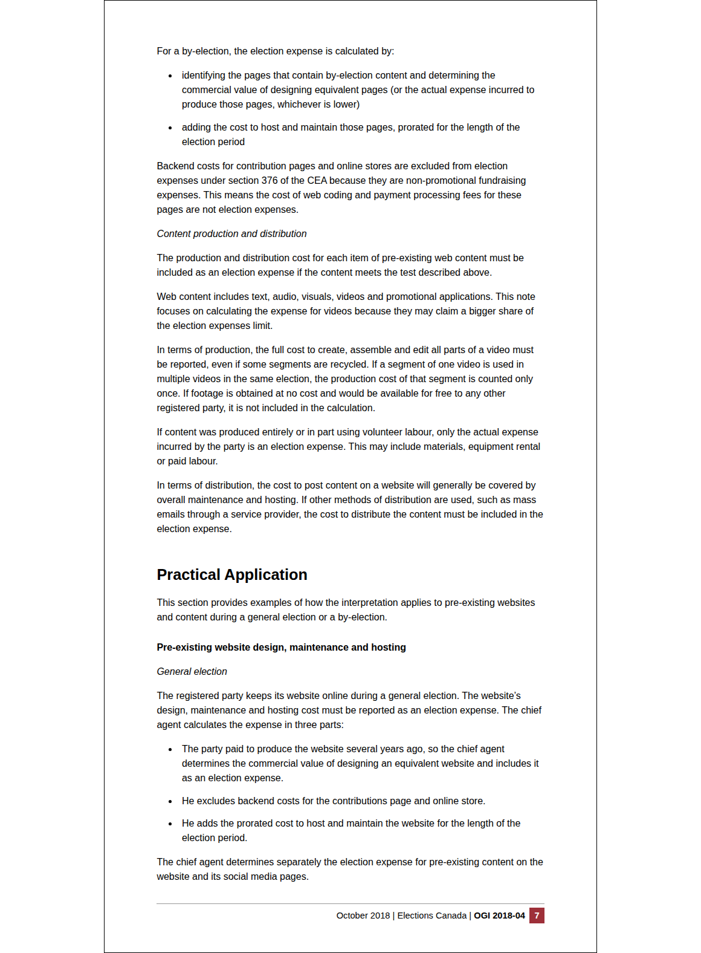For a by-election, the election expense is calculated by:
identifying the pages that contain by-election content and determining the commercial value of designing equivalent pages (or the actual expense incurred to produce those pages, whichever is lower)
adding the cost to host and maintain those pages, prorated for the length of the election period
Backend costs for contribution pages and online stores are excluded from election expenses under section 376 of the CEA because they are non-promotional fundraising expenses. This means the cost of web coding and payment processing fees for these pages are not election expenses.
Content production and distribution
The production and distribution cost for each item of pre-existing web content must be included as an election expense if the content meets the test described above.
Web content includes text, audio, visuals, videos and promotional applications. This note focuses on calculating the expense for videos because they may claim a bigger share of the election expenses limit.
In terms of production, the full cost to create, assemble and edit all parts of a video must be reported, even if some segments are recycled. If a segment of one video is used in multiple videos in the same election, the production cost of that segment is counted only once. If footage is obtained at no cost and would be available for free to any other registered party, it is not included in the calculation.
If content was produced entirely or in part using volunteer labour, only the actual expense incurred by the party is an election expense. This may include materials, equipment rental or paid labour.
In terms of distribution, the cost to post content on a website will generally be covered by overall maintenance and hosting. If other methods of distribution are used, such as mass emails through a service provider, the cost to distribute the content must be included in the election expense.
Practical Application
This section provides examples of how the interpretation applies to pre-existing websites and content during a general election or a by-election.
Pre-existing website design, maintenance and hosting
General election
The registered party keeps its website online during a general election. The website’s design, maintenance and hosting cost must be reported as an election expense. The chief agent calculates the expense in three parts:
The party paid to produce the website several years ago, so the chief agent determines the commercial value of designing an equivalent website and includes it as an election expense.
He excludes backend costs for the contributions page and online store.
He adds the prorated cost to host and maintain the website for the length of the election period.
The chief agent determines separately the election expense for pre-existing content on the website and its social media pages.
October 2018 | Elections Canada | OGI 2018-047